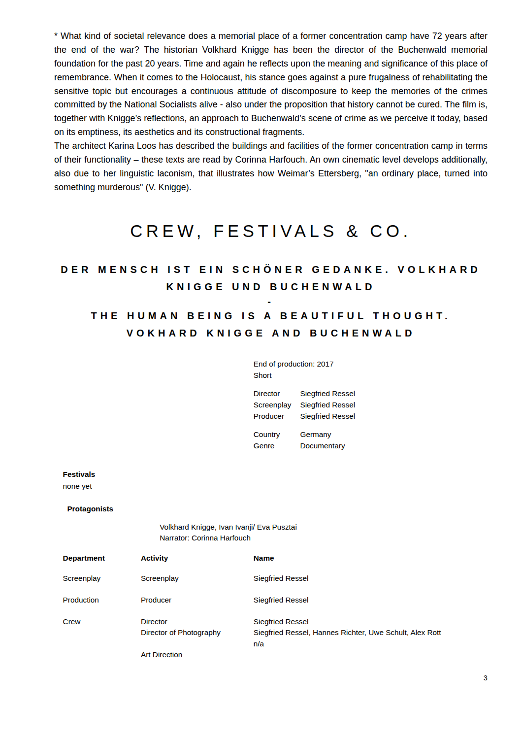* What kind of societal relevance does a memorial place of a former concentration camp have 72 years after the end of the war? The historian Volkhard Knigge has been the director of the Buchenwald memorial foundation for the past 20 years. Time and again he reflects upon the meaning and significance of this place of remembrance. When it comes to the Holocaust, his stance goes against a pure frugalness of rehabilitating the sensitive topic but encourages a continuous attitude of discomposure to keep the memories of the crimes committed by the National Socialists alive - also under the proposition that history cannot be cured. The film is, together with Knigge’s reflections, an approach to Buchenwald’s scene of crime as we perceive it today, based on its emptiness, its aesthetics and its constructional fragments.
The architect Karina Loos has described the buildings and facilities of the former concentration camp in terms of their functionality – these texts are read by Corinna Harfouch. An own cinematic level develops additionally, also due to her linguistic laconism, that illustrates how Weimar’s Ettersberg, "an ordinary place, turned into something murderous" (V. Knigge).
CREW, FESTIVALS & CO.
DER MENSCH IST EIN SCHÖNER GEDANKE. VOLKHARD KNIGGE UND BUCHENWALD
-
THE HUMAN BEING IS A BEAUTIFUL THOUGHT. VOKHARD KNIGGE AND BUCHENWALD
| End of production: 2017 |
| Short |
| Director | Siegfried Ressel |
| Screenplay | Siegfried Ressel |
| Producer | Siegfried Ressel |
| Country | Germany |
| Genre | Documentary |
Festivals
none yet
Protagonists
Volkhard Knigge, Ivan Ivanji/ Eva Pusztai
Narrator: Corinna Harfouch
| Department | Activity | Name |
| --- | --- | --- |
| Screenplay | Screenplay | Siegfried Ressel |
| Production | Producer | Siegfried Ressel |
| Crew | Director Director of Photography Art Direction | Siegfried Ressel Siegfried Ressel, Hannes Richter, Uwe Schult, Alex Rott n/a |
3